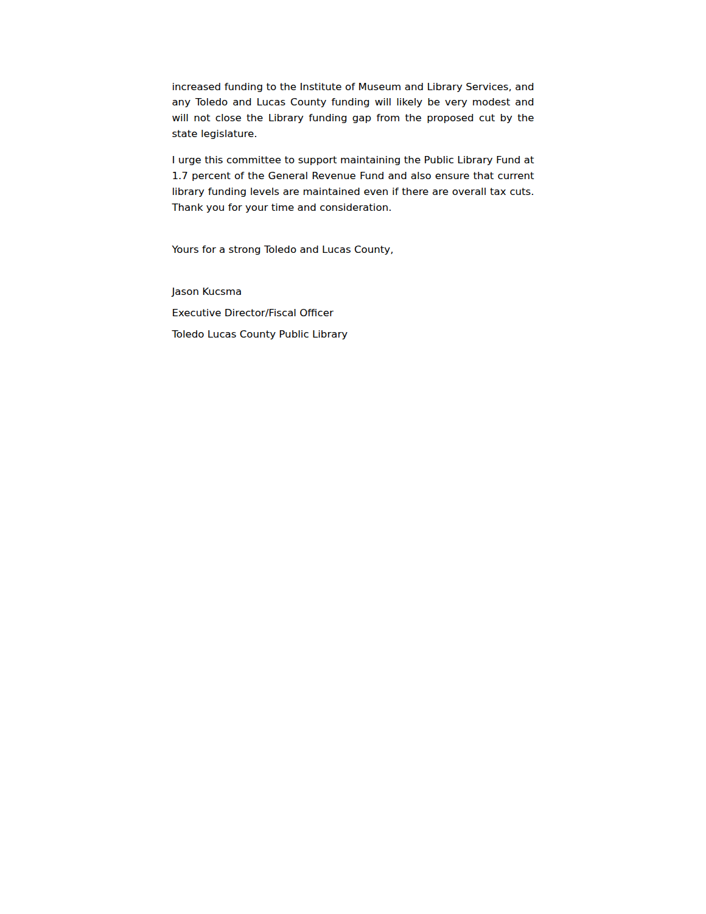increased funding to the Institute of Museum and Library Services, and any Toledo and Lucas County funding will likely be very modest and will not close the Library funding gap from the proposed cut by the state legislature.
I urge this committee to support maintaining the Public Library Fund at 1.7 percent of the General Revenue Fund and also ensure that current library funding levels are maintained even if there are overall tax cuts. Thank you for your time and consideration.
Yours for a strong Toledo and Lucas County,
Jason Kucsma
Executive Director/Fiscal Officer
Toledo Lucas County Public Library